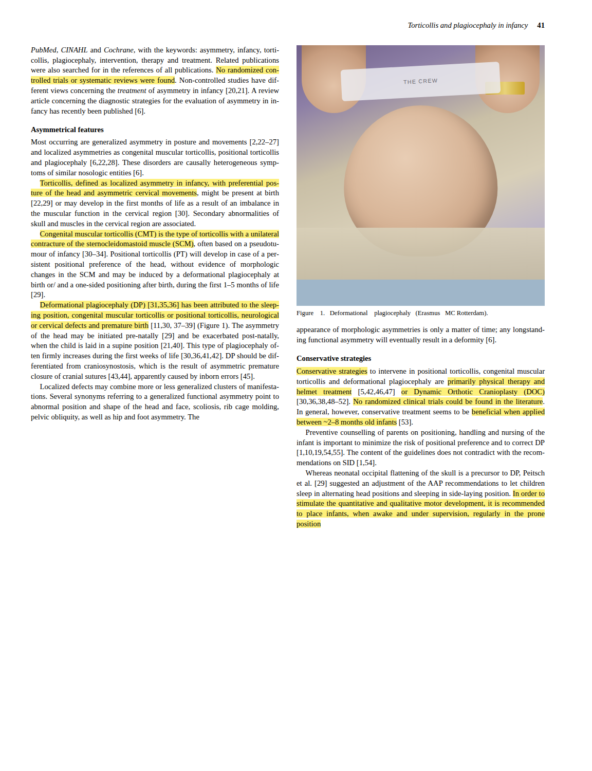Torticollis and plagiocephaly in infancy 41
PubMed, CINAHL and Cochrane, with the keywords: asymmetry, infancy, torticollis, plagiocephaly, intervention, therapy and treatment. Related publications were also searched for in the references of all publications. No randomized controlled trials or systematic reviews were found. Non-controlled studies have different views concerning the treatment of asymmetry in infancy [20,21]. A review article concerning the diagnostic strategies for the evaluation of asymmetry in infancy has recently been published [6].
Asymmetrical features
Most occurring are generalized asymmetry in posture and movements [2,22–27] and localized asymmetries as congenital muscular torticollis, positional torticollis and plagiocephaly [6,22,28]. These disorders are causally heterogeneous symptoms of similar nosologic entities [6].
Torticollis, defined as localized asymmetry in infancy, with preferential posture of the head and asymmetric cervical movements, might be present at birth [22,29] or may develop in the first months of life as a result of an imbalance in the muscular function in the cervical region [30]. Secondary abnormalities of skull and muscles in the cervical region are associated.
Congenital muscular torticollis (CMT) is the type of torticollis with a unilateral contracture of the sternocleidomastoid muscle (SCM), often based on a pseudotumour of infancy [30–34]. Positional torticollis (PT) will develop in case of a persistent positional preference of the head, without evidence of morphologic changes in the SCM and may be induced by a deformational plagiocephaly at birth or/ and a one-sided positioning after birth, during the first 1–5 months of life [29].
Deformational plagiocephaly (DP) [31,35,36] has been attributed to the sleeping position, congenital muscular torticollis or positional torticollis, neurological or cervical defects and premature birth [11,30, 37–39] (Figure 1). The asymmetry of the head may be initiated pre-natally [29] and be exacerbated post-natally, when the child is laid in a supine position [21,40]. This type of plagiocephaly often firmly increases during the first weeks of life [30,36,41,42]. DP should be differentiated from craniosynostosis, which is the result of asymmetric premature closure of cranial sutures [43,44], apparently caused by inborn errors [45].
Localized defects may combine more or less generalized clusters of manifestations. Several synonyms referring to a generalized functional asymmetry point to abnormal position and shape of the head and face, scoliosis, rib cage molding, pelvic obliquity, as well as hip and foot asymmetry. The
Figure 1. Deformational plagiocephaly (Erasmus MC Rotterdam).
appearance of morphologic asymmetries is only a matter of time; any longstanding functional asymmetry will eventually result in a deformity [6].
Conservative strategies
Conservative strategies to intervene in positional torticollis, congenital muscular torticollis and deformational plagiocephaly are primarily physical therapy and helmet treatment [5,42,46,47] or Dynamic Orthotic Cranioplasty (DOC) [30,36,38,48–52]. No randomized clinical trials could be found in the literature. In general, however, conservative treatment seems to be beneficial when applied between ~2–8 months old infants [53].
Preventive counselling of parents on positioning, handling and nursing of the infant is important to minimize the risk of positional preference and to correct DP [1,10,19,54,55]. The content of the guidelines does not contradict with the recommendations on SID [1,54].
Whereas neonatal occipital flattening of the skull is a precursor to DP, Peitsch et al. [29] suggested an adjustment of the AAP recommendations to let children sleep in alternating head positions and sleeping in side-laying position. In order to stimulate the quantitative and qualitative motor development, it is recommended to place infants, when awake and under supervision, regularly in the prone position